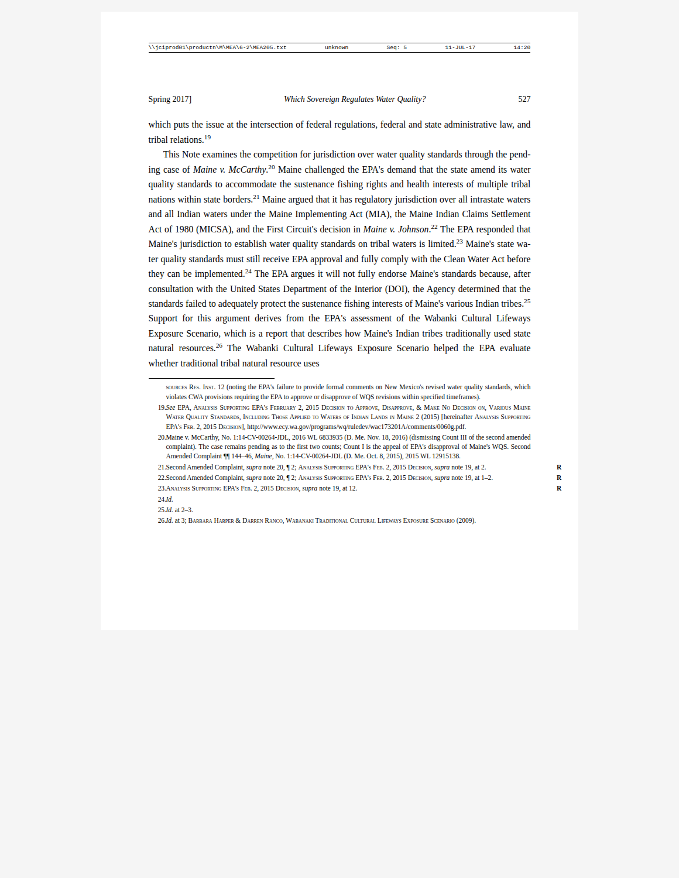\\jciprod01\productn\M\MEA\6-2\MEA205.txt unknown Seq: 5 11-JUL-17 14:20
Spring 2017]
Which Sovereign Regulates Water Quality?
527
which puts the issue at the intersection of federal regulations, federal and state administrative law, and tribal relations.19
This Note examines the competition for jurisdiction over water quality standards through the pending case of Maine v. McCarthy.20 Maine challenged the EPA's demand that the state amend its water quality standards to accommodate the sustenance fishing rights and health interests of multiple tribal nations within state borders.21 Maine argued that it has regulatory jurisdiction over all intrastate waters and all Indian waters under the Maine Implementing Act (MIA), the Maine Indian Claims Settlement Act of 1980 (MICSA), and the First Circuit's decision in Maine v. Johnson.22 The EPA responded that Maine's jurisdiction to establish water quality standards on tribal waters is limited.23 Maine's state water quality standards must still receive EPA approval and fully comply with the Clean Water Act before they can be implemented.24 The EPA argues it will not fully endorse Maine's standards because, after consultation with the United States Department of the Interior (DOI), the Agency determined that the standards failed to adequately protect the sustenance fishing interests of Maine's various Indian tribes.25 Support for this argument derives from the EPA's assessment of the Wabanki Cultural Lifeways Exposure Scenario, which is a report that describes how Maine's Indian tribes traditionally used state natural resources.26 The Wabanki Cultural Lifeways Exposure Scenario helped the EPA evaluate whether traditional tribal natural resource uses
sources Res. Inst. 12 (noting the EPA's failure to provide formal comments on New Mexico's revised water quality standards, which violates CWA provisions requiring the EPA to approve or disapprove of WQS revisions within specified timeframes).
19.
See EPA, Analysis Supporting EPA's February 2, 2015 Decision to Approve, Disapprove, & Make No Decision on, Various Maine Water Quality Standards, Including Those Applied to Waters of Indian Lands in Maine 2 (2015) [hereinafter Analysis Supporting EPA's Feb. 2, 2015 Decision], http://www.ecy.wa.gov/programs/wq/ruledev/wac173201A/comments/0060g.pdf.
20.
Maine v. McCarthy, No. 1:14-CV-00264-JDL, 2016 WL 6833935 (D. Me. Nov. 18, 2016) (dismissing Count III of the second amended complaint). The case remains pending as to the first two counts; Count I is the appeal of EPA's disapproval of Maine's WQS. Second Amended Complaint ¶¶ 144–46, Maine, No. 1:14-CV-00264-JDL (D. Me. Oct. 8, 2015), 2015 WL 12915138.
21.
Second Amended Complaint, supra note 20, ¶ 2; Analysis Supporting EPA's Feb. 2, 2015 Decision, supra note 19, at 2.
R
22.
Second Amended Complaint, supra note 20, ¶ 2; Analysis Supporting EPA's Feb. 2, 2015 Decision, supra note 19, at 1–2.
R
23.
Analysis Supporting EPA's Feb. 2, 2015 Decision, supra note 19, at 12.
R
24.
Id.
25.
Id. at 2–3.
26.
Id. at 3; Barbara Harper & Darren Ranco, Wabanaki Traditional Cultural Lifeways Exposure Scenario (2009).